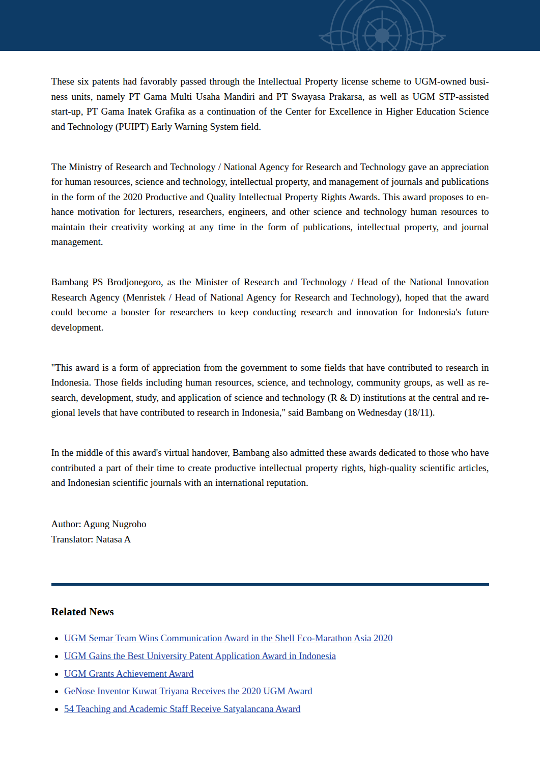These six patents had favorably passed through the Intellectual Property license scheme to UGM-owned business units, namely PT Gama Multi Usaha Mandiri and PT Swayasa Prakarsa, as well as UGM STP-assisted start-up, PT Gama Inatek Grafika as a continuation of the Center for Excellence in Higher Education Science and Technology (PUIPT) Early Warning System field.
The Ministry of Research and Technology / National Agency for Research and Technology gave an appreciation for human resources, science and technology, intellectual property, and management of journals and publications in the form of the 2020 Productive and Quality Intellectual Property Rights Awards. This award proposes to enhance motivation for lecturers, researchers, engineers, and other science and technology human resources to maintain their creativity working at any time in the form of publications, intellectual property, and journal management.
Bambang PS Brodjonegoro, as the Minister of Research and Technology / Head of the National Innovation Research Agency (Menristek / Head of National Agency for Research and Technology), hoped that the award could become a booster for researchers to keep conducting research and innovation for Indonesia's future development.
"This award is a form of appreciation from the government to some fields that have contributed to research in Indonesia. Those fields including human resources, science, and technology, community groups, as well as research, development, study, and application of science and technology (R & D) institutions at the central and regional levels that have contributed to research in Indonesia," said Bambang on Wednesday (18/11).
In the middle of this award's virtual handover, Bambang also admitted these awards dedicated to those who have contributed a part of their time to create productive intellectual property rights, high-quality scientific articles, and Indonesian scientific journals with an international reputation.
Author: Agung Nugroho
Translator: Natasa A
Related News
UGM Semar Team Wins Communication Award in the Shell Eco-Marathon Asia 2020
UGM Gains the Best University Patent Application Award in Indonesia
UGM Grants Achievement Award
GeNose Inventor Kuwat Triyana Receives the 2020 UGM Award
54 Teaching and Academic Staff Receive Satyalancana Award